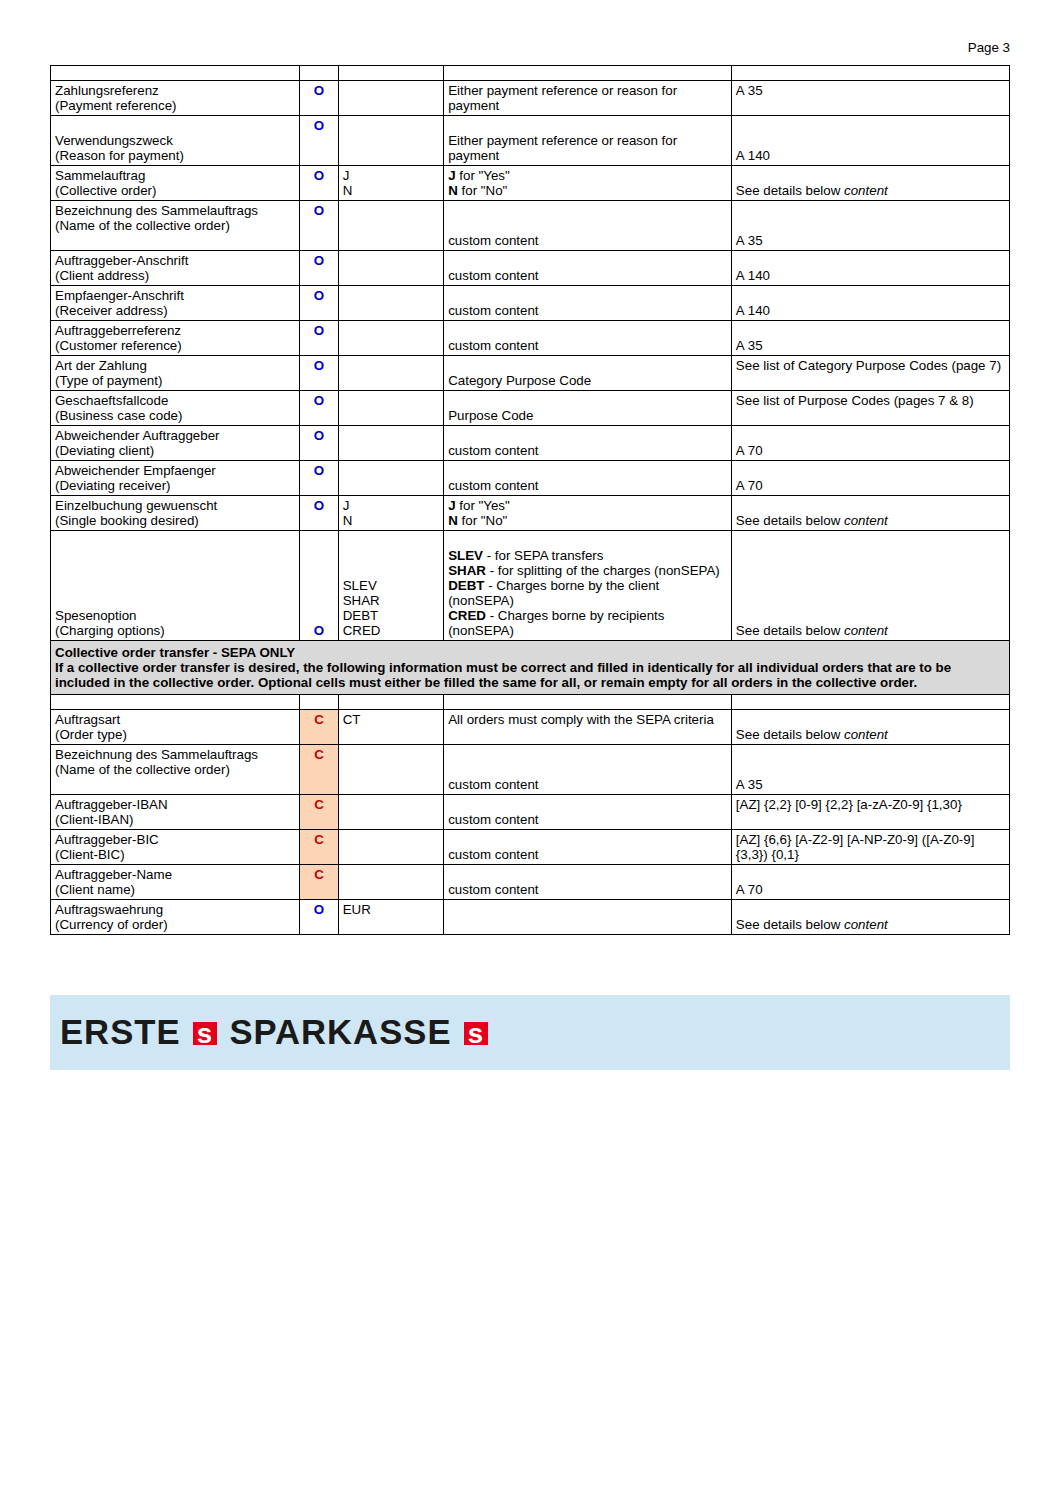Page 3
| Zahlungsreferenz (Payment reference) | O | | Either payment reference or reason for payment | A 35 |
| Verwendungszweck (Reason for payment) | O | | Either payment reference or reason for payment | A 140 |
| Sammelauftrag (Collective order) | O | J N | J for "Yes" N for "No" | See details below content |
| Bezeichnung des Sammelauftrags (Name of the collective order) | O | | custom content | A 35 |
| Auftraggeber-Anschrift (Client address) | O | | custom content | A 140 |
| Empfaenger-Anschrift (Receiver address) | O | | custom content | A 140 |
| Auftraggeberreferenz (Customer reference) | O | | custom content | A 35 |
| Art der Zahlung (Type of payment) | O | | Category Purpose Code | See list of Category Purpose Codes (page 7) |
| Geschaeftsfallcode (Business case code) | O | | Purpose Code | See list of Purpose Codes (pages 7 & 8) |
| Abweichender Auftraggeber (Deviating client) | O | | custom content | A 70 |
| Abweichender Empfaenger (Deviating receiver) | O | | custom content | A 70 |
| Einzelbuchung gewuenscht (Single booking desired) | O | J N | J for "Yes" N for "No" | See details below content |
| Spesenoption (Charging options) | O | SLEV SHAR DEBT CRED | SLEV - for SEPA transfers SHAR - for splitting of the charges (nonSEPA) DEBT - Charges borne by the client (nonSEPA) CRED - Charges borne by recipients (nonSEPA) | See details below content |
| Collective order transfer - SEPA ONLY If a collective order transfer is desired, the following information must be correct and filled in identically for all individual orders that are to be included in the collective order. Optional cells must either be filled the same for all, or remain empty for all orders in the collective order. |
| Auftragsart (Order type) | C | CT | All orders must comply with the SEPA criteria | See details below content |
| Bezeichnung des Sammelauftrags (Name of the collective order) | C | | custom content | A 35 |
| Auftraggeber-IBAN (Client-IBAN) | C | | custom content | [AZ] {2,2} [0-9] {2,2} [a-zA-Z0-9] {1,30} |
| Auftraggeber-BIC (Client-BIC) | C | | custom content | [AZ] {6,6} [A-Z2-9] [A-NP-Z0-9] ([A-Z0-9] {3,3}) {0,1} |
| Auftraggeber-Name (Client name) | C | | custom content | A 70 |
| Auftragswaehrung (Currency of order) | O | EUR | | See details below content |
ERSTE s SPARKASSE s